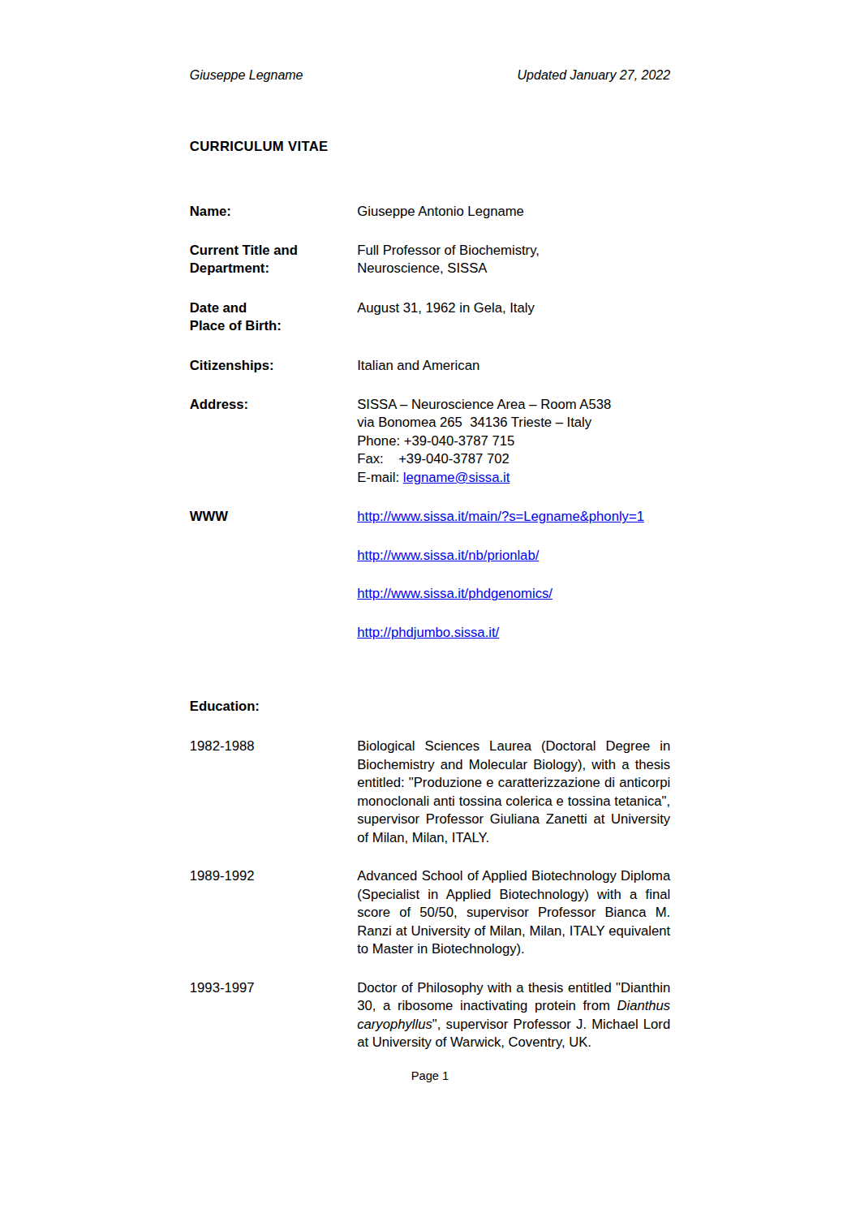Giuseppe Legname Updated January 27, 2022
CURRICULUM VITAE
| Name: | Giuseppe Antonio Legname |
| Current Title and Department: | Full Professor of Biochemistry, Neuroscience, SISSA |
| Date and Place of Birth: | August 31, 1962 in Gela, Italy |
| Citizenships: | Italian and American |
| Address: | SISSA – Neuroscience Area – Room A538 via Bonomea 265 34136 Trieste – Italy Phone: +39-040-3787 715 Fax: +39-040-3787 702 E-mail: legname@sissa.it |
| WWW | http://www.sissa.it/main/?s=Legname&phonly=1 http://www.sissa.it/nb/prionlab/ http://www.sissa.it/phdgenomics/ http://phdjumbo.sissa.it/ |
Education:
| 1982-1988 | Biological Sciences Laurea (Doctoral Degree in Biochemistry and Molecular Biology), with a thesis entitled: "Produzione e caratterizzazione di anticorpi monoclonali anti tossina colerica e tossina tetanica", supervisor Professor Giuliana Zanetti at University of Milan, Milan, ITALY. |
| 1989-1992 | Advanced School of Applied Biotechnology Diploma (Specialist in Applied Biotechnology) with a final score of 50/50, supervisor Professor Bianca M. Ranzi at University of Milan, Milan, ITALY equivalent to Master in Biotechnology). |
| 1993-1997 | Doctor of Philosophy with a thesis entitled "Dianthin 30, a ribosome inactivating protein from Dianthus caryophyllus ", supervisor Professor J. Michael Lord at University of Warwick, Coventry, UK. |
Page 1